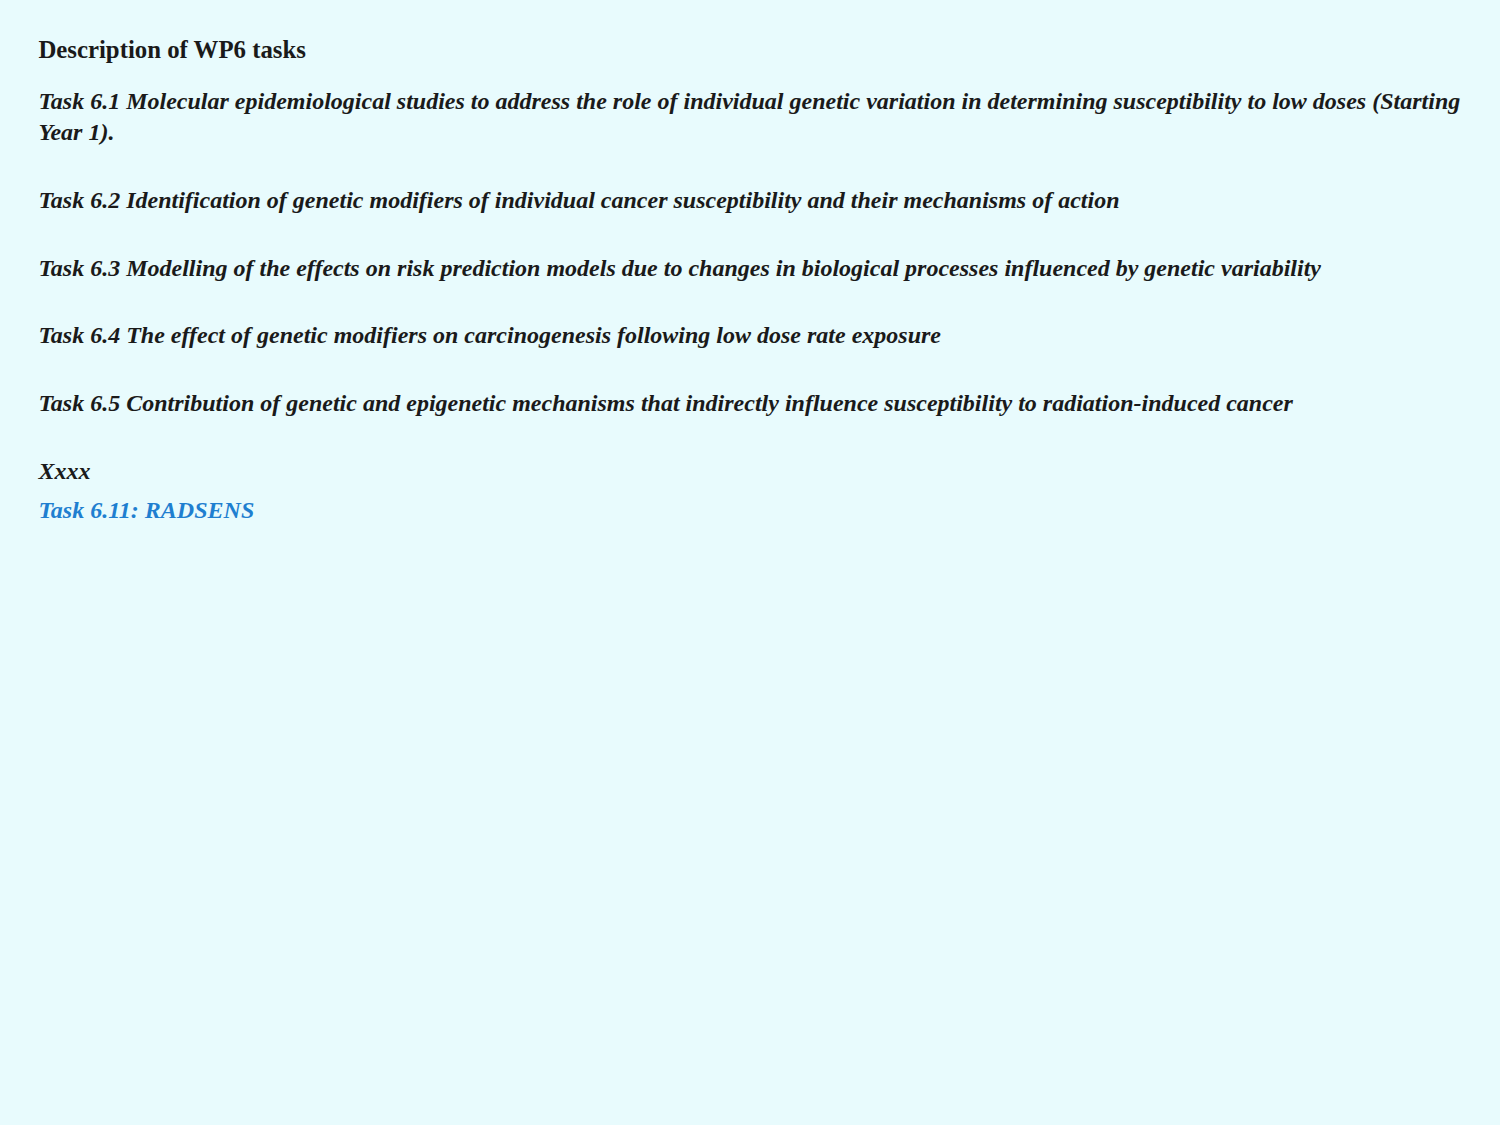Description of WP6 tasks
Task 6.1 Molecular epidemiological studies to address the role of individual genetic variation in determining susceptibility to low doses (Starting Year 1).
Task 6.2 Identification of genetic modifiers of individual cancer susceptibility and their mechanisms of action
Task 6.3 Modelling of the effects on risk prediction models due to changes in biological processes influenced by genetic variability
Task 6.4 The effect of genetic modifiers on carcinogenesis following low dose rate exposure
Task 6.5 Contribution of genetic and epigenetic mechanisms that indirectly influence susceptibility to radiation-induced cancer
Xxxx
Task 6.11: RADSENS